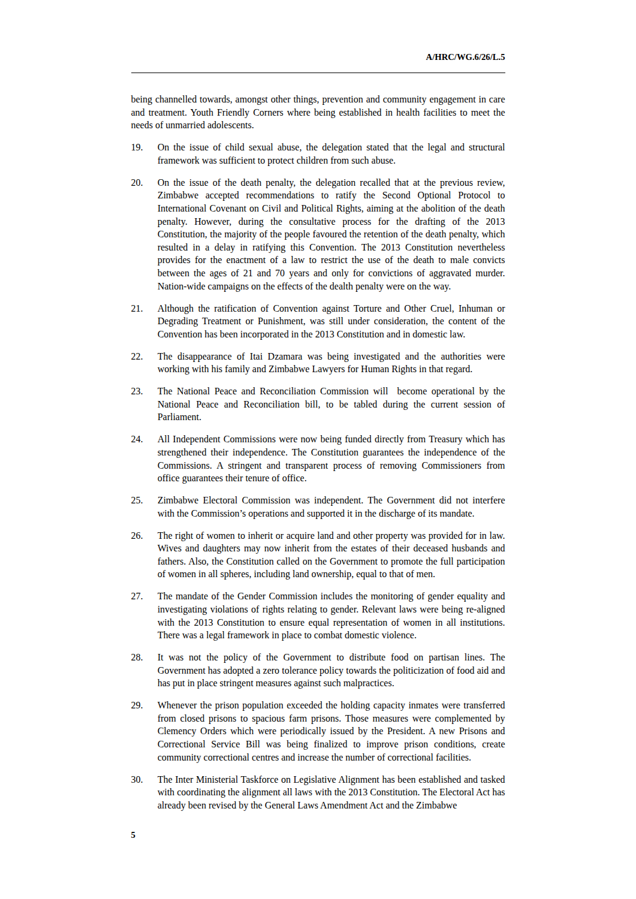A/HRC/WG.6/26/L.5
being channelled towards, amongst other things, prevention and community engagement in care and treatment. Youth Friendly Corners where being established in health facilities to meet the needs of unmarried adolescents.
19.
On the issue of child sexual abuse, the delegation stated that the legal and structural framework was sufficient to protect children from such abuse.
20.
On the issue of the death penalty, the delegation recalled that at the previous review, Zimbabwe accepted recommendations to ratify the Second Optional Protocol to International Covenant on Civil and Political Rights, aiming at the abolition of the death penalty. However, during the consultative process for the drafting of the 2013 Constitution, the majority of the people favoured the retention of the death penalty, which resulted in a delay in ratifying this Convention. The 2013 Constitution nevertheless provides for the enactment of a law to restrict the use of the death to male convicts between the ages of 21 and 70 years and only for convictions of aggravated murder. Nation-wide campaigns on the effects of the dealth penalty were on the way.
21.
Although the ratification of Convention against Torture and Other Cruel, Inhuman or Degrading Treatment or Punishment, was still under consideration, the content of the Convention has been incorporated in the 2013 Constitution and in domestic law.
22.
The disappearance of Itai Dzamara was being investigated and the authorities were working with his family and Zimbabwe Lawyers for Human Rights in that regard.
23.
The National Peace and Reconciliation Commission will become operational by the National Peace and Reconciliation bill, to be tabled during the current session of Parliament.
24.
All Independent Commissions were now being funded directly from Treasury which has strengthened their independence. The Constitution guarantees the independence of the Commissions. A stringent and transparent process of removing Commissioners from office guarantees their tenure of office.
25.
Zimbabwe Electoral Commission was independent. The Government did not interfere with the Commission’s operations and supported it in the discharge of its mandate.
26.
The right of women to inherit or acquire land and other property was provided for in law. Wives and daughters may now inherit from the estates of their deceased husbands and fathers. Also, the Constitution called on the Government to promote the full participation of women in all spheres, including land ownership, equal to that of men.
27.
The mandate of the Gender Commission includes the monitoring of gender equality and investigating violations of rights relating to gender. Relevant laws were being re-aligned with the 2013 Constitution to ensure equal representation of women in all institutions. There was a legal framework in place to combat domestic violence.
28.
It was not the policy of the Government to distribute food on partisan lines. The Government has adopted a zero tolerance policy towards the politicization of food aid and has put in place stringent measures against such malpractices.
29.
Whenever the prison population exceeded the holding capacity inmates were transferred from closed prisons to spacious farm prisons. Those measures were complemented by Clemency Orders which were periodically issued by the President. A new Prisons and Correctional Service Bill was being finalized to improve prison conditions, create community correctional centres and increase the number of correctional facilities.
30.
The Inter Ministerial Taskforce on Legislative Alignment has been established and tasked with coordinating the alignment all laws with the 2013 Constitution. The Electoral Act has already been revised by the General Laws Amendment Act and the Zimbabwe
5